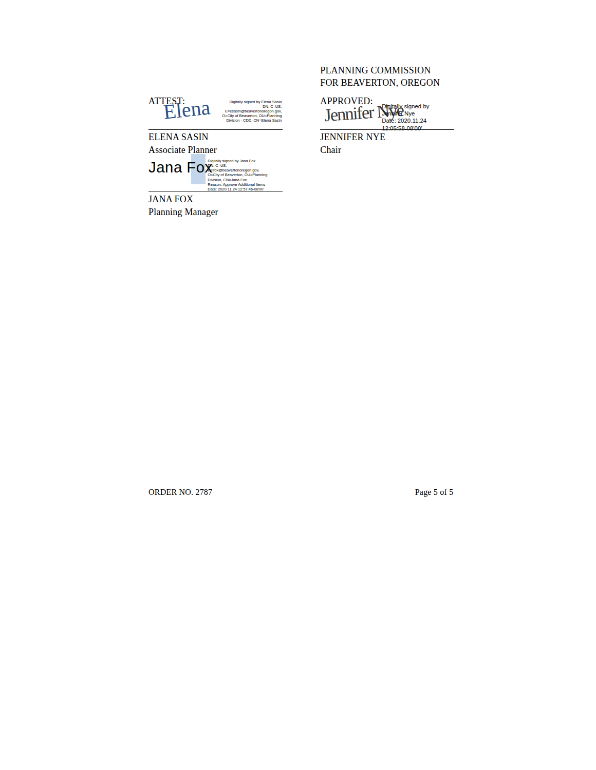PLANNING COMMISSION
FOR BEAVERTON, OREGON
ATTEST:
APPROVED:
Elena
Digitally signed by Elena Sasin
DN: C=US,
E=esasin@beavertonoregon.gov,
O=City of Beaverton, OU=Planning
Division - CDD, CN=Elena Sasin
ELENA SASIN
Associate Planner
Jennifer Nye
Digitally signed by
Jennifer Nye
Date: 2020.11.24
12:05:58-08'00'
JENNIFER NYE
Chair
Jana Fox
Digitally signed by Jana Fox
DN: C=US,
E=jfox@beavertonoregon.gov,
O=City of Beaverton, OU=Planning
Division, CN=Jana Fox
Reason: Approve Additional Items
Date: 2020.11.24 12:57:46-08'00'
JANA FOX
Planning Manager
ORDER NO. 2787 Page 5 of 5